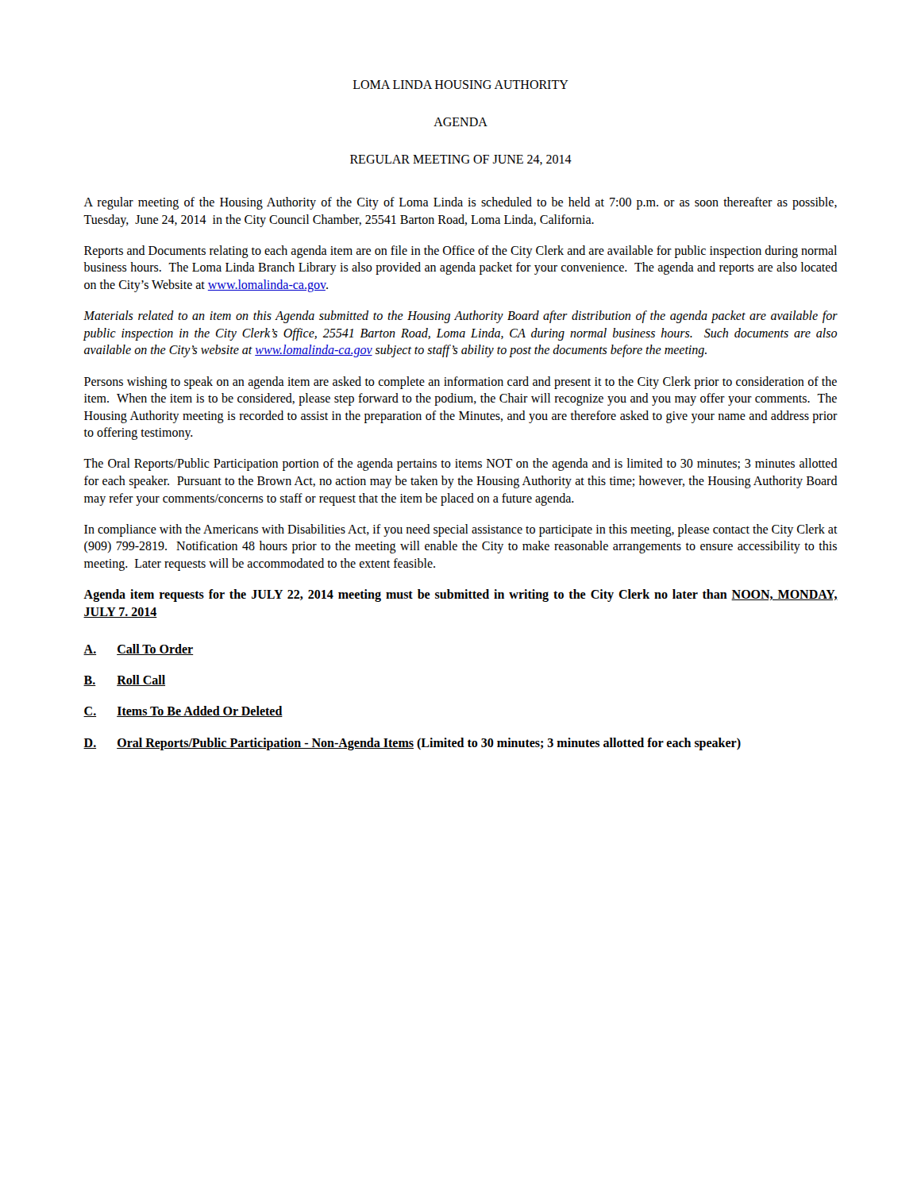LOMA LINDA HOUSING AUTHORITY
AGENDA
REGULAR MEETING OF JUNE 24, 2014
A regular meeting of the Housing Authority of the City of Loma Linda is scheduled to be held at 7:00 p.m. or as soon thereafter as possible, Tuesday, June 24, 2014 in the City Council Chamber, 25541 Barton Road, Loma Linda, California.
Reports and Documents relating to each agenda item are on file in the Office of the City Clerk and are available for public inspection during normal business hours. The Loma Linda Branch Library is also provided an agenda packet for your convenience. The agenda and reports are also located on the City’s Website at www.lomalinda-ca.gov.
Materials related to an item on this Agenda submitted to the Housing Authority Board after distribution of the agenda packet are available for public inspection in the City Clerk’s Office, 25541 Barton Road, Loma Linda, CA during normal business hours. Such documents are also available on the City’s website at www.lomalinda-ca.gov subject to staff’s ability to post the documents before the meeting.
Persons wishing to speak on an agenda item are asked to complete an information card and present it to the City Clerk prior to consideration of the item. When the item is to be considered, please step forward to the podium, the Chair will recognize you and you may offer your comments. The Housing Authority meeting is recorded to assist in the preparation of the Minutes, and you are therefore asked to give your name and address prior to offering testimony.
The Oral Reports/Public Participation portion of the agenda pertains to items NOT on the agenda and is limited to 30 minutes; 3 minutes allotted for each speaker. Pursuant to the Brown Act, no action may be taken by the Housing Authority at this time; however, the Housing Authority Board may refer your comments/concerns to staff or request that the item be placed on a future agenda.
In compliance with the Americans with Disabilities Act, if you need special assistance to participate in this meeting, please contact the City Clerk at (909) 799-2819. Notification 48 hours prior to the meeting will enable the City to make reasonable arrangements to ensure accessibility to this meeting. Later requests will be accommodated to the extent feasible.
Agenda item requests for the JULY 22, 2014 meeting must be submitted in writing to the City Clerk no later than NOON, MONDAY, JULY 7. 2014
A. Call To Order
B. Roll Call
C. Items To Be Added Or Deleted
D. Oral Reports/Public Participation - Non-Agenda Items (Limited to 30 minutes; 3 minutes allotted for each speaker)